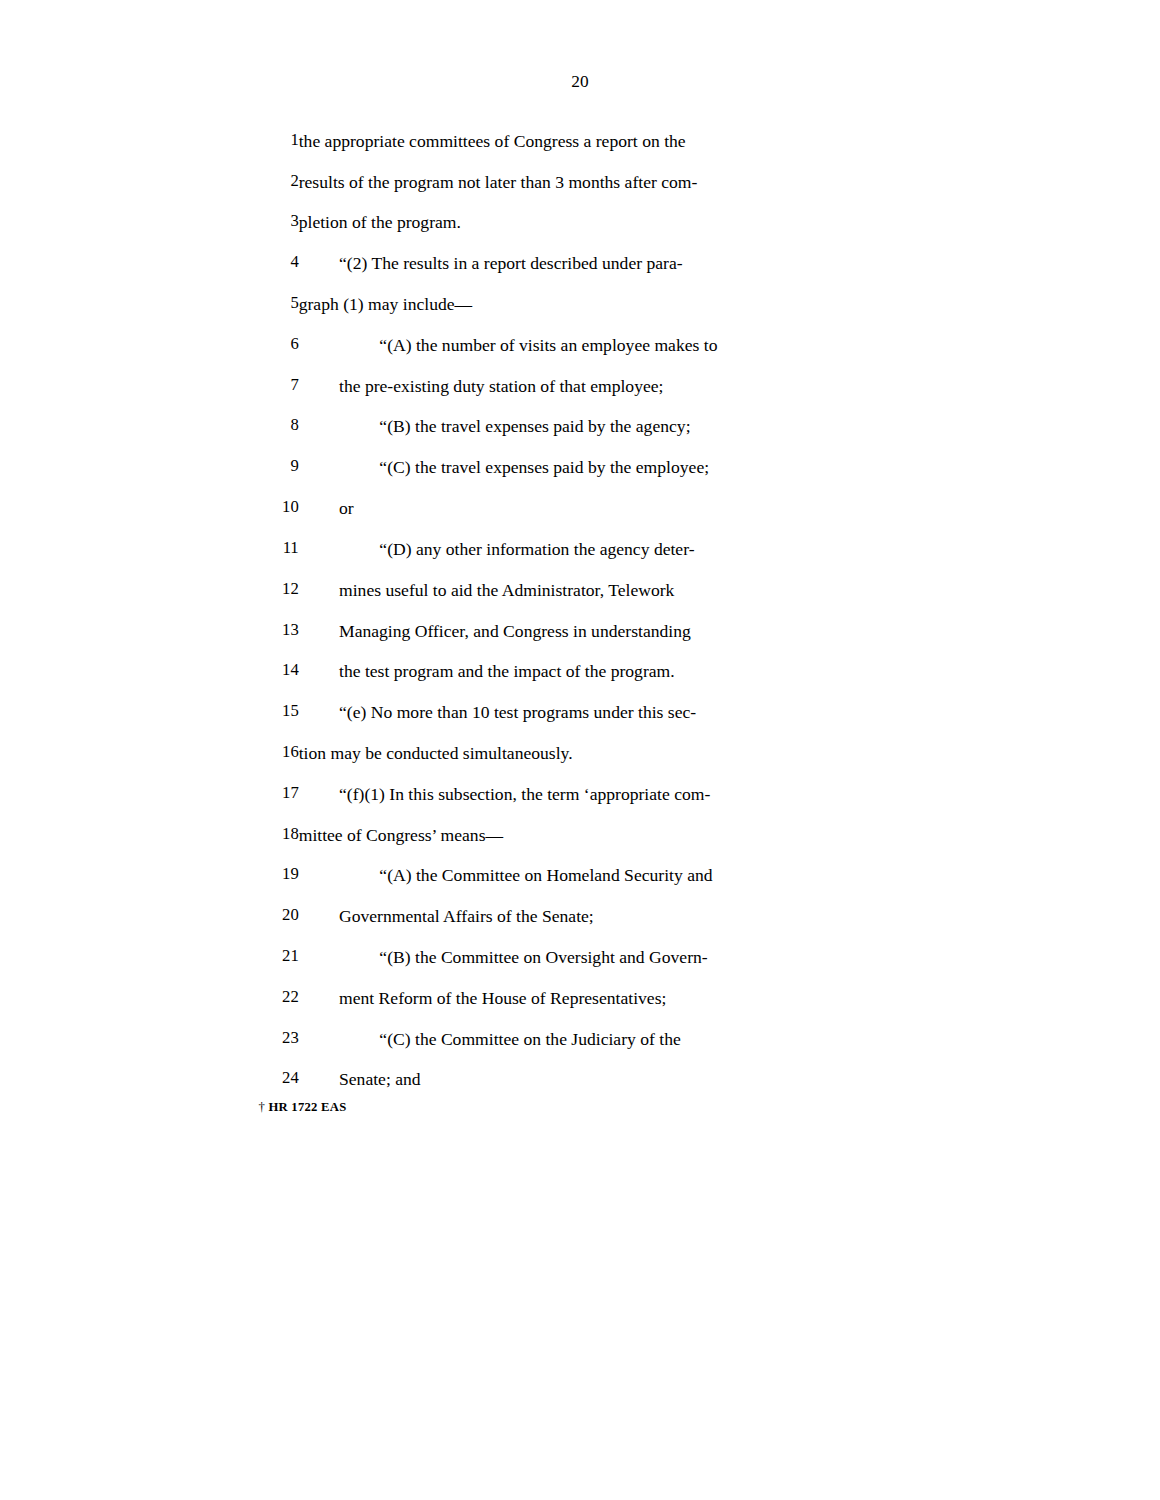20
| 1 | the appropriate committees of Congress a report on the |
| 2 | results of the program not later than 3 months after com- |
| 3 | pletion of the program. |
| 4 | “(2) The results in a report described under para- |
| 5 | graph (1) may include— |
| 6 | “(A) the number of visits an employee makes to |
| 7 | the pre-existing duty station of that employee; |
| 8 | “(B) the travel expenses paid by the agency; |
| 9 | “(C) the travel expenses paid by the employee; |
| 10 | or |
| 11 | “(D) any other information the agency deter- |
| 12 | mines useful to aid the Administrator, Telework |
| 13 | Managing Officer, and Congress in understanding |
| 14 | the test program and the impact of the program. |
| 15 | “(e) No more than 10 test programs under this sec- |
| 16 | tion may be conducted simultaneously. |
| 17 | “(f)(1) In this subsection, the term ‘appropriate com- |
| 18 | mittee of Congress’ means— |
| 19 | “(A) the Committee on Homeland Security and |
| 20 | Governmental Affairs of the Senate; |
| 21 | “(B) the Committee on Oversight and Govern- |
| 22 | ment Reform of the House of Representatives; |
| 23 | “(C) the Committee on the Judiciary of the |
| 24 | Senate; and |
† HR 1722 EAS